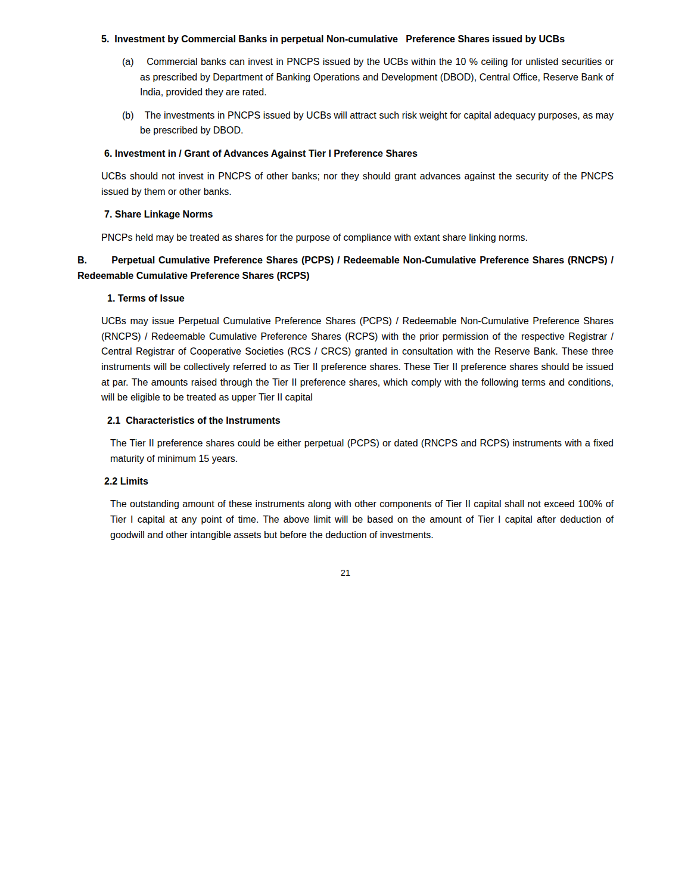5. Investment by Commercial Banks in perpetual Non-cumulative Preference Shares issued by UCBs
(a) Commercial banks can invest in PNCPS issued by the UCBs within the 10 % ceiling for unlisted securities or as prescribed by Department of Banking Operations and Development (DBOD), Central Office, Reserve Bank of India, provided they are rated.
(b) The investments in PNCPS issued by UCBs will attract such risk weight for capital adequacy purposes, as may be prescribed by DBOD.
6. Investment in / Grant of Advances Against Tier I Preference Shares
UCBs should not invest in PNCPS of other banks; nor they should grant advances against the security of the PNCPS issued by them or other banks.
7. Share Linkage Norms
PNCPs held may be treated as shares for the purpose of compliance with extant share linking norms.
B. Perpetual Cumulative Preference Shares (PCPS) / Redeemable Non-Cumulative Preference Shares (RNCPS) / Redeemable Cumulative Preference Shares (RCPS)
1. Terms of Issue
UCBs may issue Perpetual Cumulative Preference Shares (PCPS) / Redeemable Non-Cumulative Preference Shares (RNCPS) / Redeemable Cumulative Preference Shares (RCPS) with the prior permission of the respective Registrar / Central Registrar of Cooperative Societies (RCS / CRCS) granted in consultation with the Reserve Bank. These three instruments will be collectively referred to as Tier II preference shares. These Tier II preference shares should be issued at par. The amounts raised through the Tier II preference shares, which comply with the following terms and conditions, will be eligible to be treated as upper Tier II capital
2.1 Characteristics of the Instruments
The Tier II preference shares could be either perpetual (PCPS) or dated (RNCPS and RCPS) instruments with a fixed maturity of minimum 15 years.
2.2 Limits
The outstanding amount of these instruments along with other components of Tier II capital shall not exceed 100% of Tier I capital at any point of time. The above limit will be based on the amount of Tier I capital after deduction of goodwill and other intangible assets but before the deduction of investments.
21